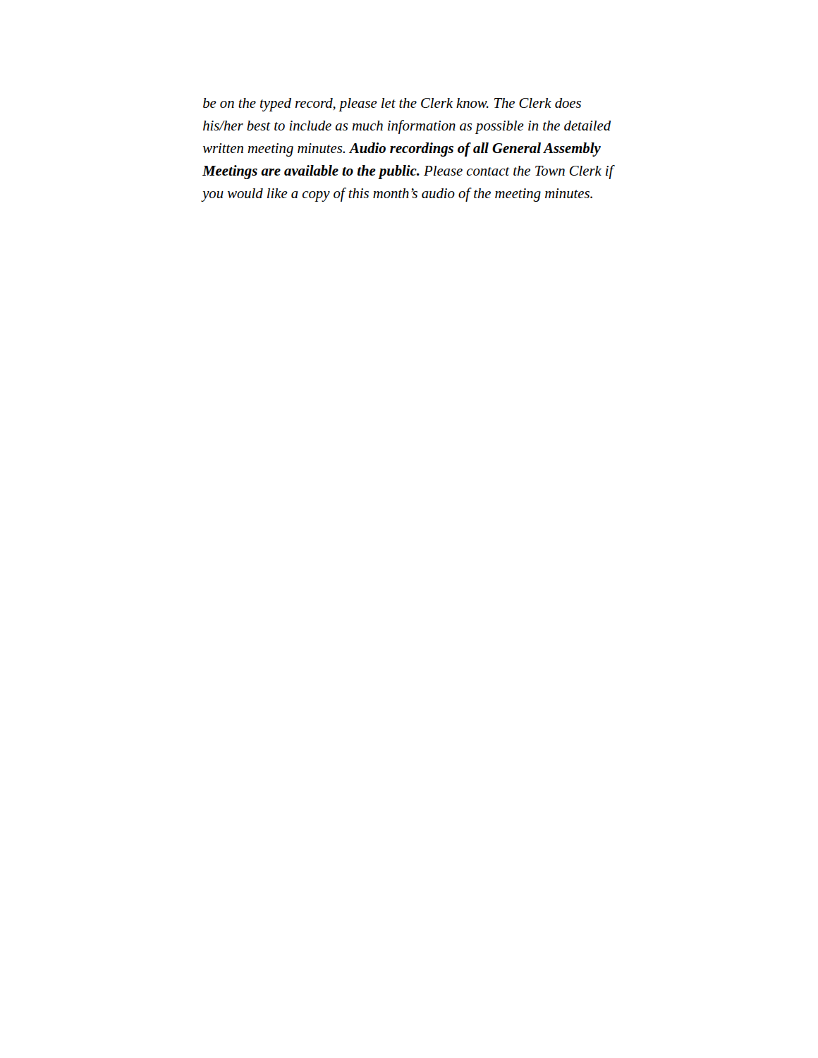be on the typed record, please let the Clerk know. The Clerk does his/her best to include as much information as possible in the detailed written meeting minutes. Audio recordings of all General Assembly Meetings are available to the public. Please contact the Town Clerk if you would like a copy of this month’s audio of the meeting minutes.